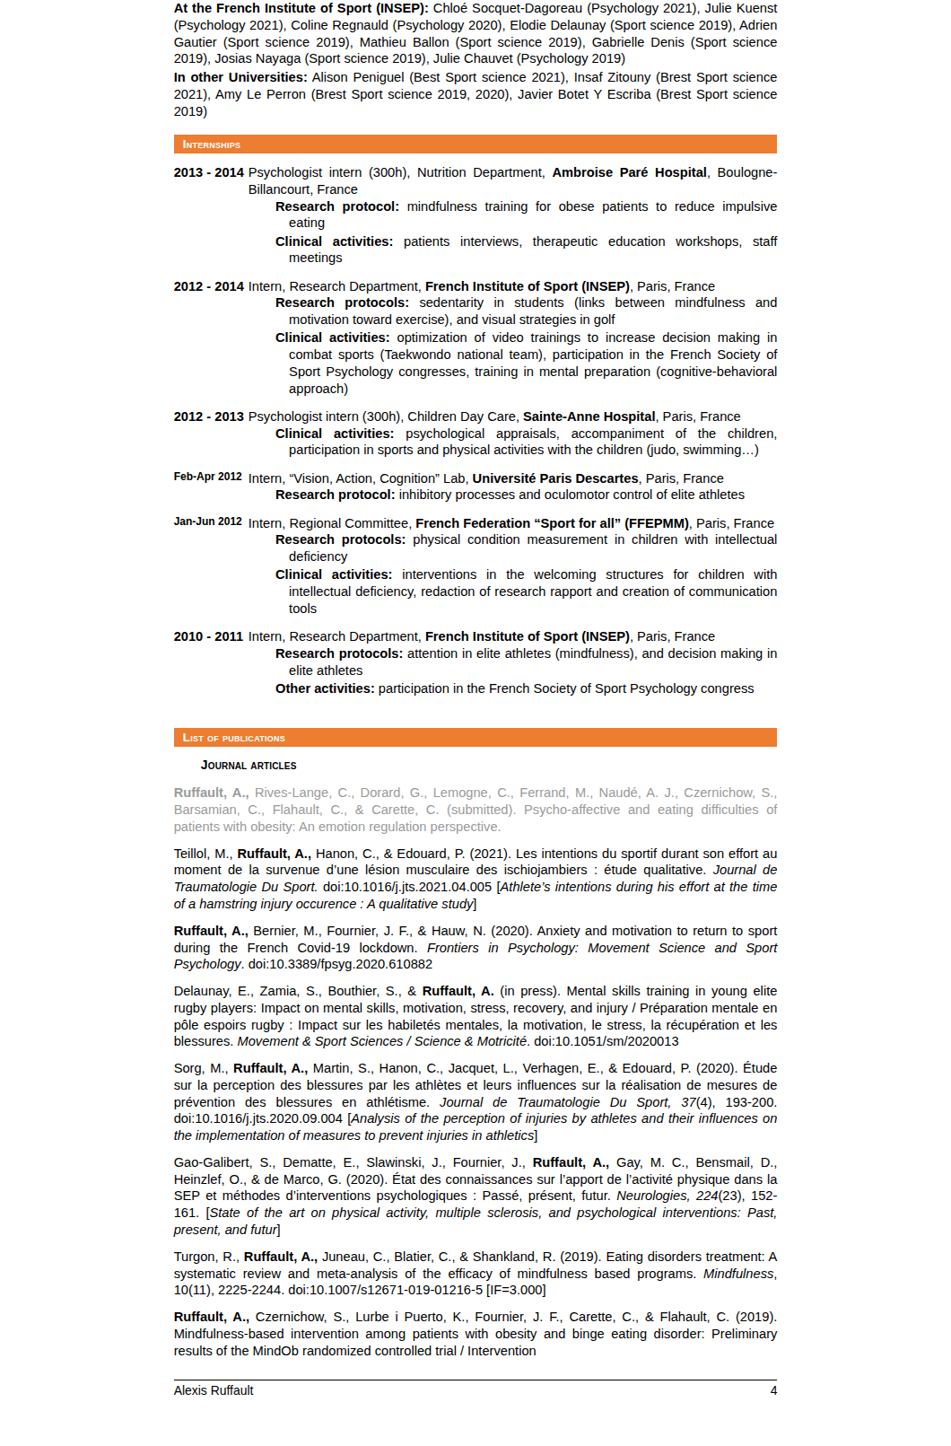At the French Institute of Sport (INSEP): Chloé Socquet-Dagoreau (Psychology 2021), Julie Kuenst (Psychology 2021), Coline Regnauld (Psychology 2020), Elodie Delaunay (Sport science 2019), Adrien Gautier (Sport science 2019), Mathieu Ballon (Sport science 2019), Gabrielle Denis (Sport science 2019), Josias Nayaga (Sport science 2019), Julie Chauvet (Psychology 2019)
In other Universities: Alison Peniguel (Best Sport science 2021), Insaf Zitouny (Brest Sport science 2021), Amy Le Perron (Brest Sport science 2019, 2020), Javier Botet Y Escriba (Brest Sport science 2019)
Internships
| 2013 - 2014 | Psychologist intern (300h), Nutrition Department, Ambroise Paré Hospital , Boulogne-Billancourt, France Research protocol: mindfulness training for obese patients to reduce impulsive eating Clinical activities: patients interviews, therapeutic education workshops, staff meetings |
| 2012 - 2014 | Intern, Research Department, French Institute of Sport (INSEP) , Paris, France Research protocols: sedentarity in students (links between mindfulness and motivation toward exercise), and visual strategies in golf Clinical activities: optimization of video trainings to increase decision making in combat sports (Taekwondo national team), participation in the French Society of Sport Psychology congresses, training in mental preparation (cognitive-behavioral approach) |
| 2012 - 2013 | Psychologist intern (300h), Children Day Care, Sainte-Anne Hospital , Paris, France Clinical activities: psychological appraisals, accompaniment of the children, participation in sports and physical activities with the children (judo, swimming…) |
| Feb-Apr 2012 | Intern, “Vision, Action, Cognition” Lab, Université Paris Descartes , Paris, France Research protocol: inhibitory processes and oculomotor control of elite athletes |
| Jan-Jun 2012 | Intern, Regional Committee, French Federation “Sport for all” (FFEPMM) , Paris, France Research protocols: physical condition measurement in children with intellectual deficiency Clinical activities: interventions in the welcoming structures for children with intellectual deficiency, redaction of research rapport and creation of communication tools |
| 2010 - 2011 | Intern, Research Department, French Institute of Sport (INSEP) , Paris, France Research protocols: attention in elite athletes (mindfulness), and decision making in elite athletes Other activities: participation in the French Society of Sport Psychology congress |
List of publications
Journal articles
Ruffault, A., Rives-Lange, C., Dorard, G., Lemogne, C., Ferrand, M., Naudé, A. J., Czernichow, S., Barsamian, C., Flahault, C., & Carette, C. (submitted). Psycho-affective and eating difficulties of patients with obesity: An emotion regulation perspective.
Teillol, M., Ruffault, A., Hanon, C., & Edouard, P. (2021). Les intentions du sportif durant son effort au moment de la survenue d’une lésion musculaire des ischiojambiers : étude qualitative. Journal de Traumatologie Du Sport. doi:10.1016/j.jts.2021.04.005 [Athlete’s intentions during his effort at the time of a hamstring injury occurence : A qualitative study]
Ruffault, A., Bernier, M., Fournier, J. F., & Hauw, N. (2020). Anxiety and motivation to return to sport during the French Covid-19 lockdown. Frontiers in Psychology: Movement Science and Sport Psychology. doi:10.3389/fpsyg.2020.610882
Delaunay, E., Zamia, S., Bouthier, S., & Ruffault, A. (in press). Mental skills training in young elite rugby players: Impact on mental skills, motivation, stress, recovery, and injury / Préparation mentale en pôle espoirs rugby : Impact sur les habiletés mentales, la motivation, le stress, la récupération et les blessures. Movement & Sport Sciences / Science & Motricité. doi:10.1051/sm/2020013
Sorg, M., Ruffault, A., Martin, S., Hanon, C., Jacquet, L., Verhagen, E., & Edouard, P. (2020). Étude sur la perception des blessures par les athlètes et leurs influences sur la réalisation de mesures de prévention des blessures en athlétisme. Journal de Traumatologie Du Sport, 37(4), 193-200. doi:10.1016/j.jts.2020.09.004 [Analysis of the perception of injuries by athletes and their influences on the implementation of measures to prevent injuries in athletics]
Gao-Galibert, S., Dematte, E., Slawinski, J., Fournier, J., Ruffault, A., Gay, M. C., Bensmail, D., Heinzlef, O., & de Marco, G. (2020). État des connaissances sur l’apport de l’activité physique dans la SEP et méthodes d’interventions psychologiques : Passé, présent, futur. Neurologies, 224(23), 152-161. [State of the art on physical activity, multiple sclerosis, and psychological interventions: Past, present, and futur]
Turgon, R., Ruffault, A., Juneau, C., Blatier, C., & Shankland, R. (2019). Eating disorders treatment: A systematic review and meta-analysis of the efficacy of mindfulness based programs. Mindfulness, 10(11), 2225-2244. doi:10.1007/s12671-019-01216-5 [IF=3.000]
Ruffault, A., Czernichow, S., Lurbe i Puerto, K., Fournier, J. F., Carette, C., & Flahault, C. (2019). Mindfulness-based intervention among patients with obesity and binge eating disorder: Preliminary results of the MindOb randomized controlled trial / Intervention
Alexis Ruffault 4